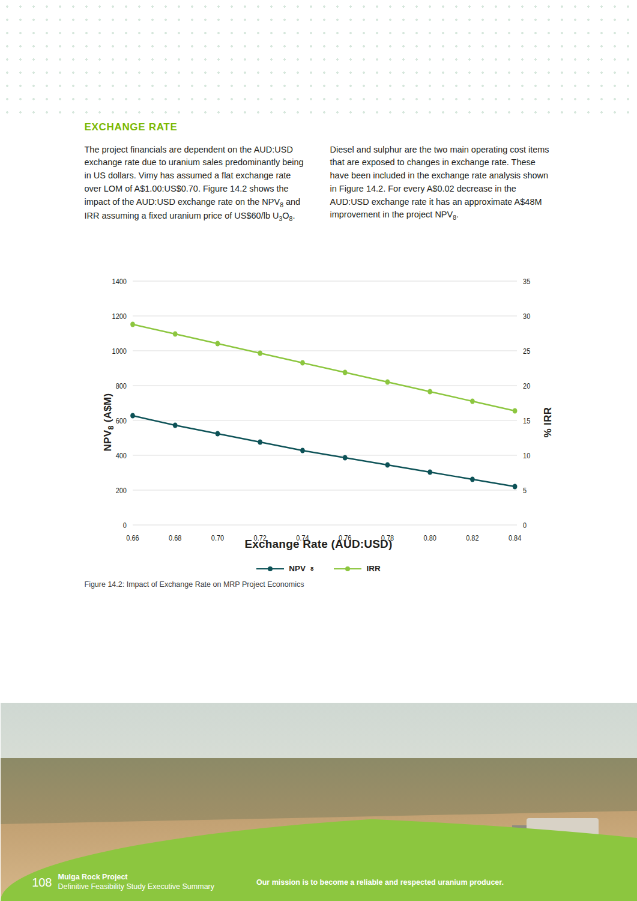Exchange Rate
The project financials are dependent on the AUD:USD exchange rate due to uranium sales predominantly being in US dollars. Vimy has assumed a flat exchange rate over LOM of A$1.00:US$0.70. Figure 14.2 shows the impact of the AUD:USD exchange rate on the NPV8 and IRR assuming a fixed uranium price of US$60/lb U3O8.
Diesel and sulphur are the two main operating cost items that are exposed to changes in exchange rate. These have been included in the exchange rate analysis shown in Figure 14.2. For every A$0.02 decrease in the AUD:USD exchange rate it has an approximate A$48M improvement in the project NPV8.
NPV8 (A$M) % IRR
1400 1200 1000 800 600 400 200 0 35 30 25 20 15 10 5 0 0.66 0.68 0.70 0.72 0.74 0.76 0.78 0.80 0.82 0.84
Exchange Rate (AUD:USD)
NPV8 IRR
Figure 14.2: Impact of Exchange Rate on MRP Project Economics
108
Mulga Rock Project
Definitive Feasibility Study Executive Summary
Our mission is to become a reliable and respected uranium producer.